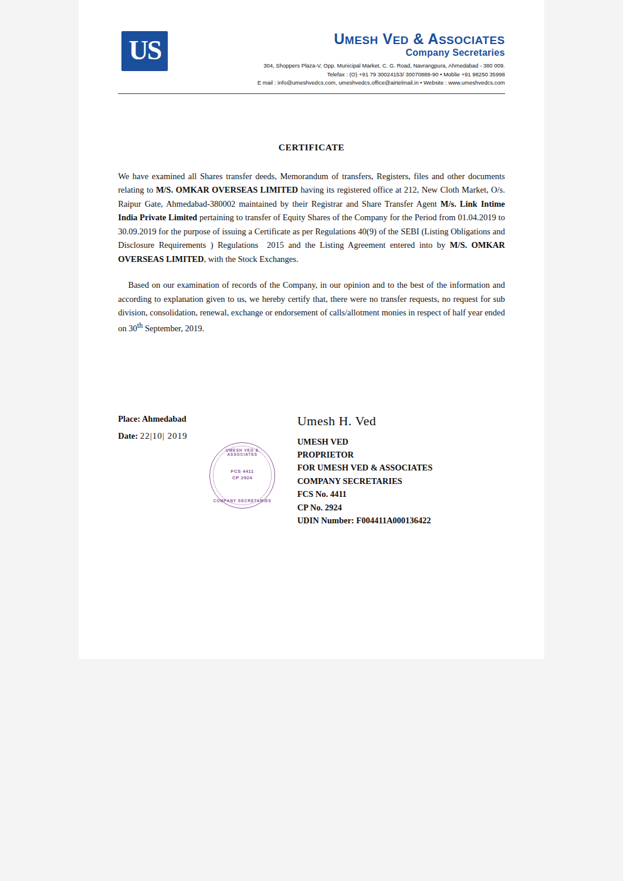US
UMESH VED & ASSOCIATES
Company Secretaries
304, Shoppers Plaza-V, Opp. Municipal Market, C. G. Road, Navrangpura, Ahmedabad - 380 009.
Telefax : (O) +91 79 30024153/ 30070889-90 • Moblie +91 98250 35998
E mail : info@umeshvedcs.com, umeshvedcs.office@airtelmail.in • Website : www.umeshvedcs.com
CERTIFICATE
We have examined all Shares transfer deeds, Memorandum of transfers, Registers, files and other documents relating to M/S. OMKAR OVERSEAS LIMITED having its registered office at 212, New Cloth Market, O/s. Raipur Gate, Ahmedabad-380002 maintained by their Registrar and Share Transfer Agent M/s. Link Intime India Private Limited pertaining to transfer of Equity Shares of the Company for the Period from 01.04.2019 to 30.09.2019 for the purpose of issuing a Certificate as per Regulations 40(9) of the SEBI (Listing Obligations and Disclosure Requirements ) Regulations 2015 and the Listing Agreement entered into by M/S. OMKAR OVERSEAS LIMITED, with the Stock Exchanges.
Based on our examination of records of the Company, in our opinion and to the best of the information and according to explanation given to us, we hereby certify that, there were no transfer requests, no request for sub division, consolidation, renewal, exchange or endorsement of calls/allotment monies in respect of half year ended on 30th September, 2019.
Place: Ahmedabad
Date: 22|10| 2019
UMESH VED & ASSOCIATES
FCS 4411
CP 2924
COMPANY SECRETARIES
Umesh H. Ved
UMESH VED
PROPRIETOR
FOR UMESH VED & ASSOCIATES
COMPANY SECRETARIES
FCS No. 4411
CP No. 2924
UDIN Number: F004411A000136422